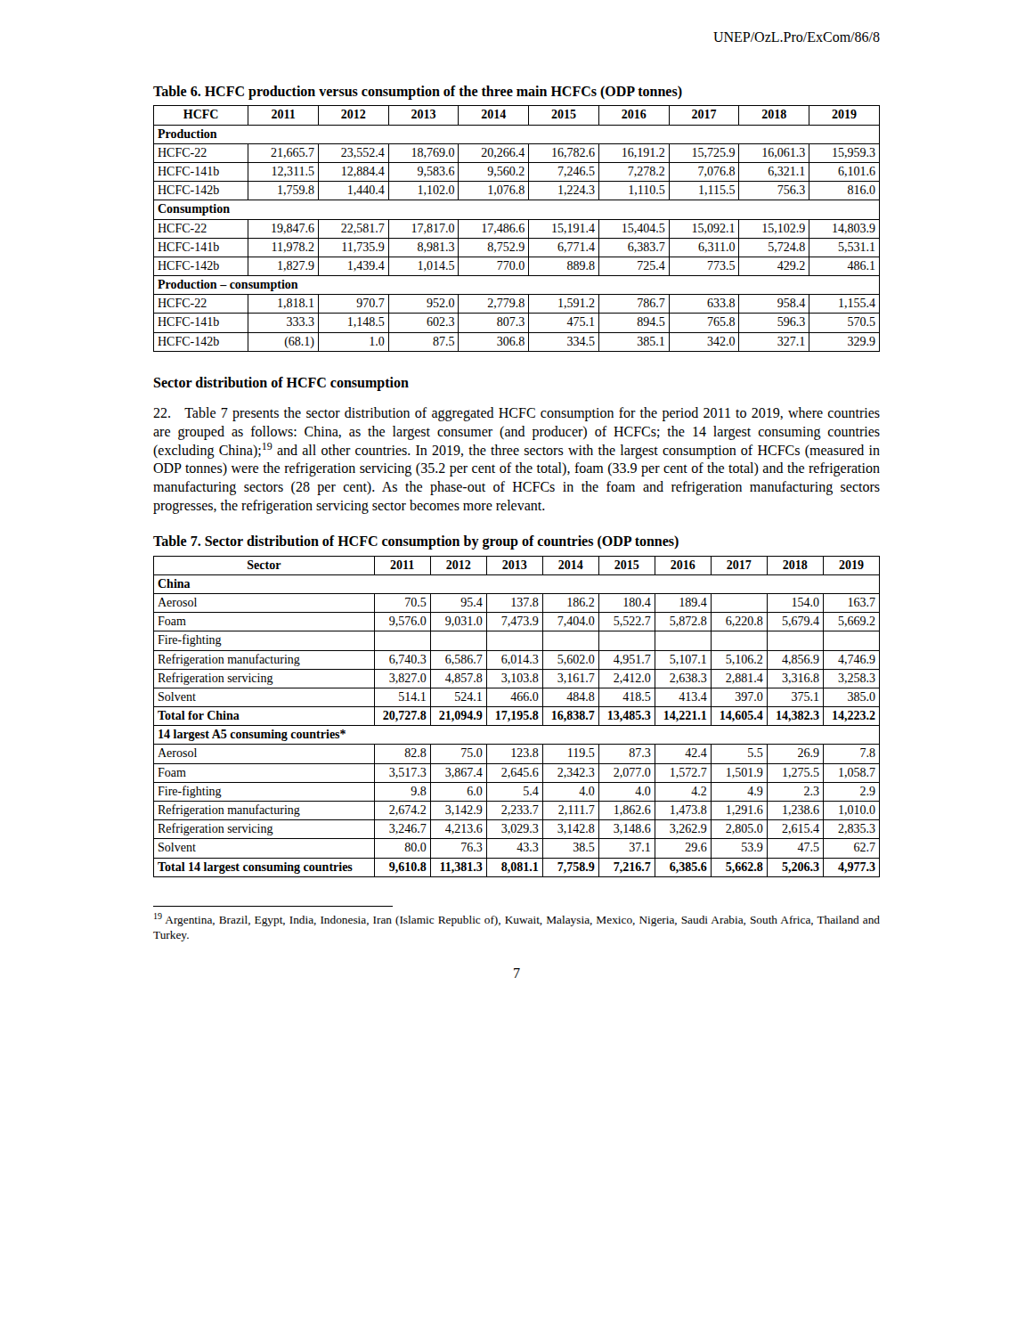UNEP/OzL.Pro/ExCom/86/8
Table 6. HCFC production versus consumption of the three main HCFCs (ODP tonnes)
| HCFC | 2011 | 2012 | 2013 | 2014 | 2015 | 2016 | 2017 | 2018 | 2019 |
| --- | --- | --- | --- | --- | --- | --- | --- | --- | --- |
| Production |
| HCFC-22 | 21,665.7 | 23,552.4 | 18,769.0 | 20,266.4 | 16,782.6 | 16,191.2 | 15,725.9 | 16,061.3 | 15,959.3 |
| HCFC-141b | 12,311.5 | 12,884.4 | 9,583.6 | 9,560.2 | 7,246.5 | 7,278.2 | 7,076.8 | 6,321.1 | 6,101.6 |
| HCFC-142b | 1,759.8 | 1,440.4 | 1,102.0 | 1,076.8 | 1,224.3 | 1,110.5 | 1,115.5 | 756.3 | 816.0 |
| Consumption |
| HCFC-22 | 19,847.6 | 22,581.7 | 17,817.0 | 17,486.6 | 15,191.4 | 15,404.5 | 15,092.1 | 15,102.9 | 14,803.9 |
| HCFC-141b | 11,978.2 | 11,735.9 | 8,981.3 | 8,752.9 | 6,771.4 | 6,383.7 | 6,311.0 | 5,724.8 | 5,531.1 |
| HCFC-142b | 1,827.9 | 1,439.4 | 1,014.5 | 770.0 | 889.8 | 725.4 | 773.5 | 429.2 | 486.1 |
| Production – consumption |
| HCFC-22 | 1,818.1 | 970.7 | 952.0 | 2,779.8 | 1,591.2 | 786.7 | 633.8 | 958.4 | 1,155.4 |
| HCFC-141b | 333.3 | 1,148.5 | 602.3 | 807.3 | 475.1 | 894.5 | 765.8 | 596.3 | 570.5 |
| HCFC-142b | (68.1) | 1.0 | 87.5 | 306.8 | 334.5 | 385.1 | 342.0 | 327.1 | 329.9 |
Sector distribution of HCFC consumption
22. Table 7 presents the sector distribution of aggregated HCFC consumption for the period 2011 to 2019, where countries are grouped as follows: China, as the largest consumer (and producer) of HCFCs; the 14 largest consuming countries (excluding China);19 and all other countries. In 2019, the three sectors with the largest consumption of HCFCs (measured in ODP tonnes) were the refrigeration servicing (35.2 per cent of the total), foam (33.9 per cent of the total) and the refrigeration manufacturing sectors (28 per cent). As the phase-out of HCFCs in the foam and refrigeration manufacturing sectors progresses, the refrigeration servicing sector becomes more relevant.
Table 7. Sector distribution of HCFC consumption by group of countries (ODP tonnes)
| Sector | 2011 | 2012 | 2013 | 2014 | 2015 | 2016 | 2017 | 2018 | 2019 |
| --- | --- | --- | --- | --- | --- | --- | --- | --- | --- |
| China |
| Aerosol | 70.5 | 95.4 | 137.8 | 186.2 | 180.4 | 189.4 | | 154.0 | 163.7 |
| Foam | 9,576.0 | 9,031.0 | 7,473.9 | 7,404.0 | 5,522.7 | 5,872.8 | 6,220.8 | 5,679.4 | 5,669.2 |
| Fire-fighting | | | | | | | | | |
| Refrigeration manufacturing | 6,740.3 | 6,586.7 | 6,014.3 | 5,602.0 | 4,951.7 | 5,107.1 | 5,106.2 | 4,856.9 | 4,746.9 |
| Refrigeration servicing | 3,827.0 | 4,857.8 | 3,103.8 | 3,161.7 | 2,412.0 | 2,638.3 | 2,881.4 | 3,316.8 | 3,258.3 |
| Solvent | 514.1 | 524.1 | 466.0 | 484.8 | 418.5 | 413.4 | 397.0 | 375.1 | 385.0 |
| Total for China | 20,727.8 | 21,094.9 | 17,195.8 | 16,838.7 | 13,485.3 | 14,221.1 | 14,605.4 | 14,382.3 | 14,223.2 |
| 14 largest A5 consuming countries* |
| Aerosol | 82.8 | 75.0 | 123.8 | 119.5 | 87.3 | 42.4 | 5.5 | 26.9 | 7.8 |
| Foam | 3,517.3 | 3,867.4 | 2,645.6 | 2,342.3 | 2,077.0 | 1,572.7 | 1,501.9 | 1,275.5 | 1,058.7 |
| Fire-fighting | 9.8 | 6.0 | 5.4 | 4.0 | 4.0 | 4.2 | 4.9 | 2.3 | 2.9 |
| Refrigeration manufacturing | 2,674.2 | 3,142.9 | 2,233.7 | 2,111.7 | 1,862.6 | 1,473.8 | 1,291.6 | 1,238.6 | 1,010.0 |
| Refrigeration servicing | 3,246.7 | 4,213.6 | 3,029.3 | 3,142.8 | 3,148.6 | 3,262.9 | 2,805.0 | 2,615.4 | 2,835.3 |
| Solvent | 80.0 | 76.3 | 43.3 | 38.5 | 37.1 | 29.6 | 53.9 | 47.5 | 62.7 |
| Total 14 largest consuming countries | 9,610.8 | 11,381.3 | 8,081.1 | 7,758.9 | 7,216.7 | 6,385.6 | 5,662.8 | 5,206.3 | 4,977.3 |
19 Argentina, Brazil, Egypt, India, Indonesia, Iran (Islamic Republic of), Kuwait, Malaysia, Mexico, Nigeria, Saudi Arabia, South Africa, Thailand and Turkey.
7